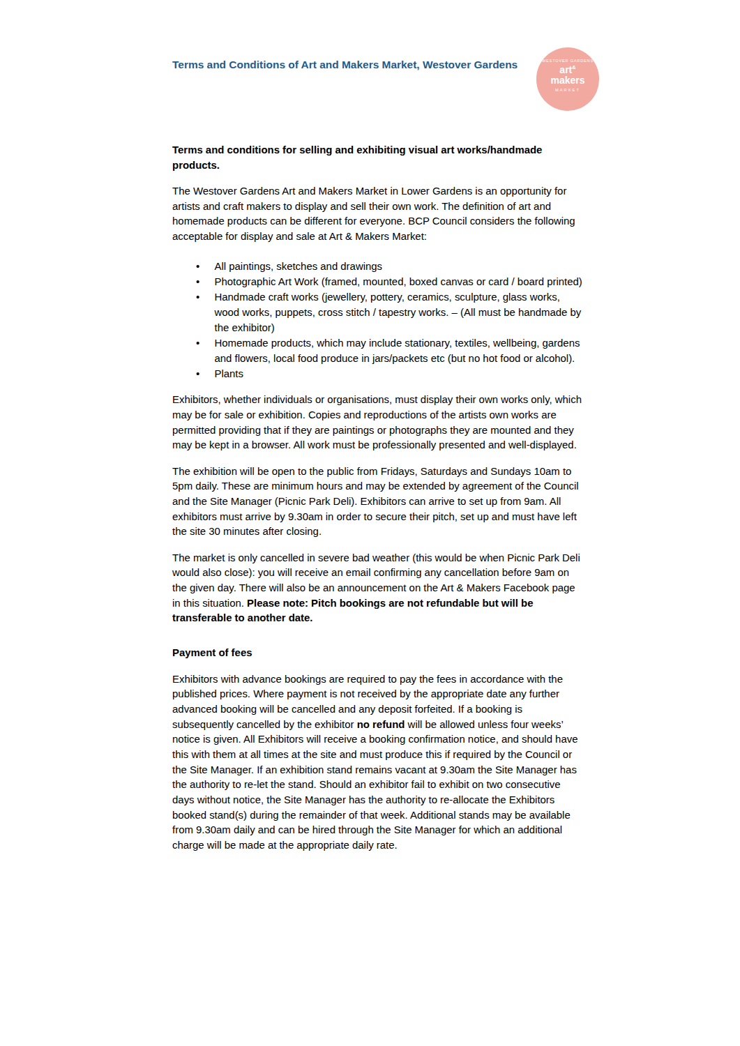Terms and Conditions of Art and Makers Market, Westover Gardens
Westover Gardens art&
makers Market
Terms and conditions for selling and exhibiting visual art works/handmade products.
The Westover Gardens Art and Makers Market in Lower Gardens is an opportunity for artists and craft makers to display and sell their own work. The definition of art and homemade products can be different for everyone. BCP Council considers the following acceptable for display and sale at Art & Makers Market:
All paintings, sketches and drawings
Photographic Art Work (framed, mounted, boxed canvas or card / board printed)
Handmade craft works (jewellery, pottery, ceramics, sculpture, glass works, wood works, puppets, cross stitch / tapestry works. – (All must be handmade by the exhibitor)
Homemade products, which may include stationary, textiles, wellbeing, gardens and flowers, local food produce in jars/packets etc (but no hot food or alcohol).
Plants
Exhibitors, whether individuals or organisations, must display their own works only, which may be for sale or exhibition. Copies and reproductions of the artists own works are permitted providing that if they are paintings or photographs they are mounted and they may be kept in a browser. All work must be professionally presented and well-displayed.
The exhibition will be open to the public from Fridays, Saturdays and Sundays 10am to 5pm daily. These are minimum hours and may be extended by agreement of the Council and the Site Manager (Picnic Park Deli). Exhibitors can arrive to set up from 9am. All exhibitors must arrive by 9.30am in order to secure their pitch, set up and must have left the site 30 minutes after closing.
The market is only cancelled in severe bad weather (this would be when Picnic Park Deli would also close): you will receive an email confirming any cancellation before 9am on the given day. There will also be an announcement on the Art & Makers Facebook page in this situation. Please note: Pitch bookings are not refundable but will be transferable to another date.
Payment of fees
Exhibitors with advance bookings are required to pay the fees in accordance with the published prices. Where payment is not received by the appropriate date any further advanced booking will be cancelled and any deposit forfeited. If a booking is subsequently cancelled by the exhibitor no refund will be allowed unless four weeks’ notice is given. All Exhibitors will receive a booking confirmation notice, and should have this with them at all times at the site and must produce this if required by the Council or the Site Manager. If an exhibition stand remains vacant at 9.30am the Site Manager has the authority to re-let the stand. Should an exhibitor fail to exhibit on two consecutive days without notice, the Site Manager has the authority to re-allocate the Exhibitors booked stand(s) during the remainder of that week. Additional stands may be available from 9.30am daily and can be hired through the Site Manager for which an additional charge will be made at the appropriate daily rate.